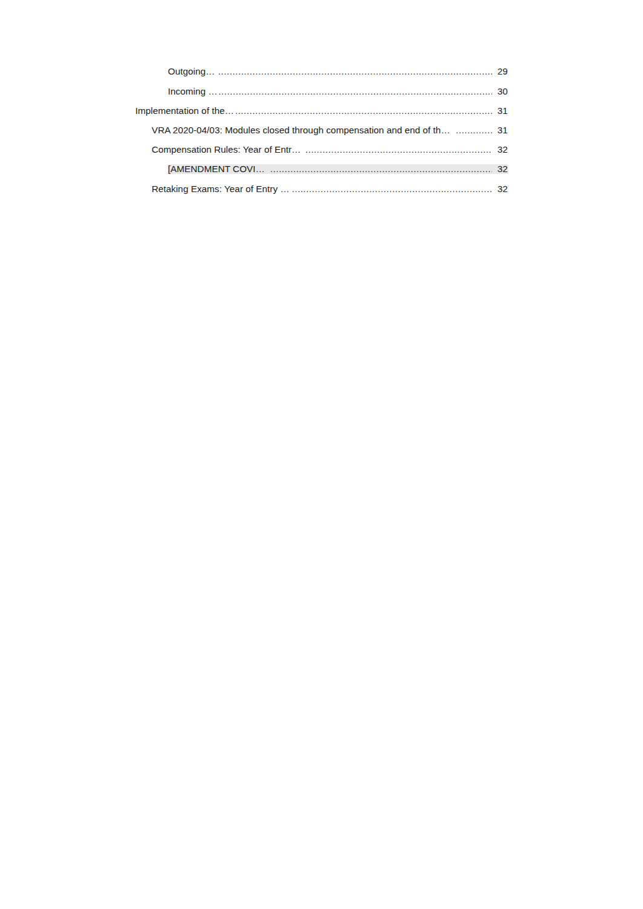Outgoing Mobility ........................................................................................................................................... 29
Incoming Mobility .......................................................................................................................................... 30
Implementation of the Law of 2018 ................................................................................................................................. 31
VRA 2020-04/03: Modules closed through compensation and end of the transition period ............... 31
Compensation Rules: Year of Entry Prior to 2018-19 ........................................................................................... 32
[AMENDMENT COVID-19/3.1-3.2]: .............................................................................................................. 32
Retaking Exams: Year of Entry Prior to 2018-19: ................................................................................................... 32